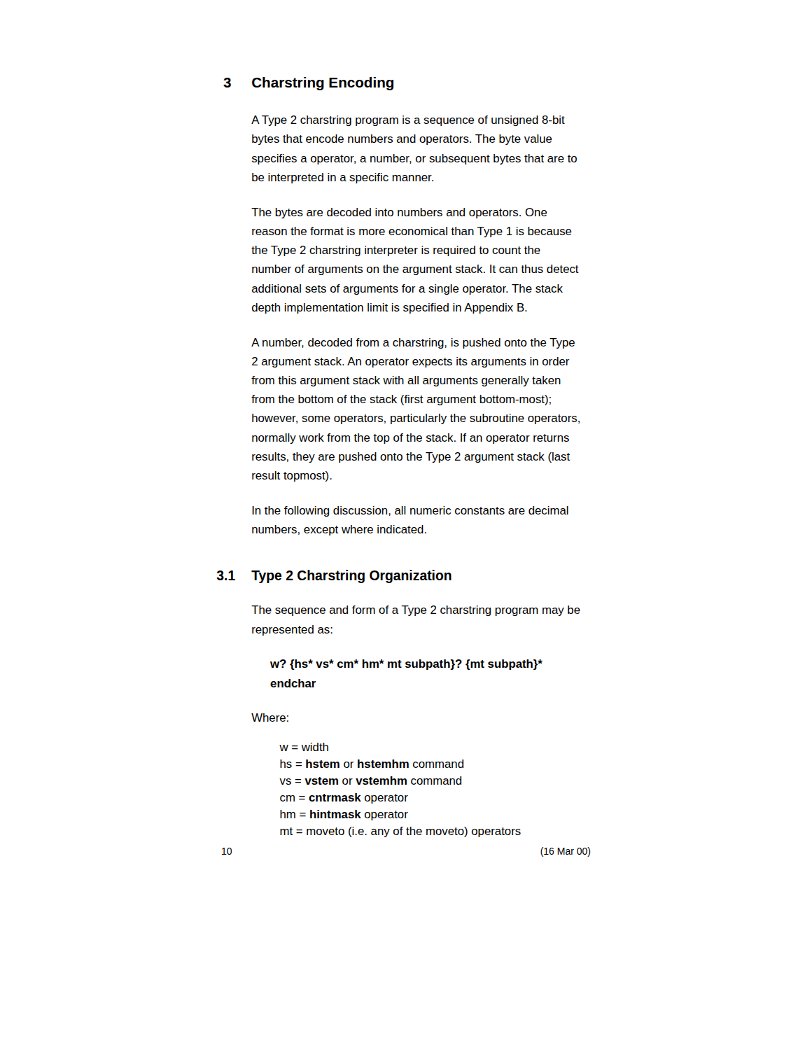3 Charstring Encoding
A Type 2 charstring program is a sequence of unsigned 8-bit bytes that encode numbers and operators. The byte value specifies a operator, a number, or subsequent bytes that are to be interpreted in a specific manner.
The bytes are decoded into numbers and operators. One reason the format is more economical than Type 1 is because the Type 2 charstring interpreter is required to count the number of arguments on the argument stack. It can thus detect additional sets of arguments for a single operator. The stack depth implementation limit is specified in Appendix B.
A number, decoded from a charstring, is pushed onto the Type 2 argument stack. An operator expects its arguments in order from this argument stack with all arguments generally taken from the bottom of the stack (first argument bottom-most); however, some operators, particularly the subroutine operators, normally work from the top of the stack. If an operator returns results, they are pushed onto the Type 2 argument stack (last result topmost).
In the following discussion, all numeric constants are decimal numbers, except where indicated.
3.1 Type 2 Charstring Organization
The sequence and form of a Type 2 charstring program may be represented as:
w? {hs* vs* cm* hm* mt subpath}? {mt subpath}* endchar
Where:
w = width
hs = hstem or hstemhm command
vs = vstem or vstemhm command
cm = cntrmask operator
hm = hintmask operator
mt = moveto (i.e. any of the moveto) operators
10 (16 Mar 00)